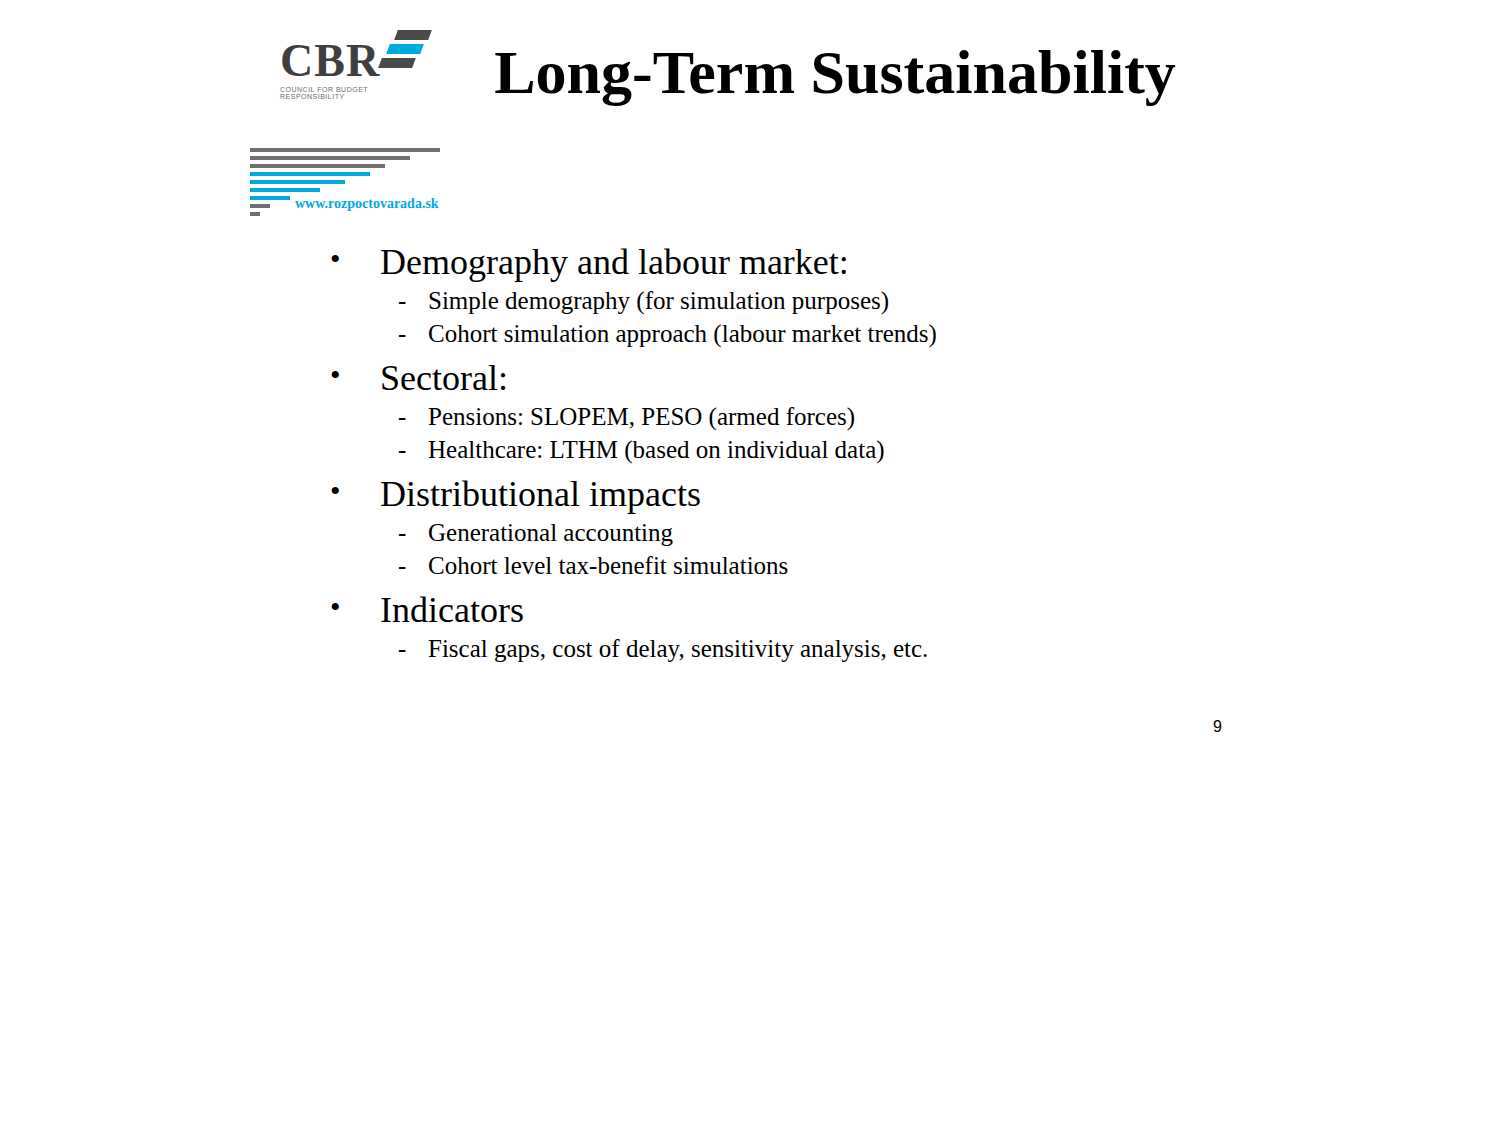CBR
COUNCIL FOR BUDGET
RESPONSIBILITY
Long-Term Sustainability
www.rozpoctovarada.sk
Demography and labour market:
Simple demography (for simulation purposes)
Cohort simulation approach (labour market trends)
Sectoral:
Pensions: SLOPEM, PESO (armed forces)
Healthcare: LTHM (based on individual data)
Distributional impacts
Generational accounting
Cohort level tax-benefit simulations
Indicators
Fiscal gaps, cost of delay, sensitivity analysis, etc.
9